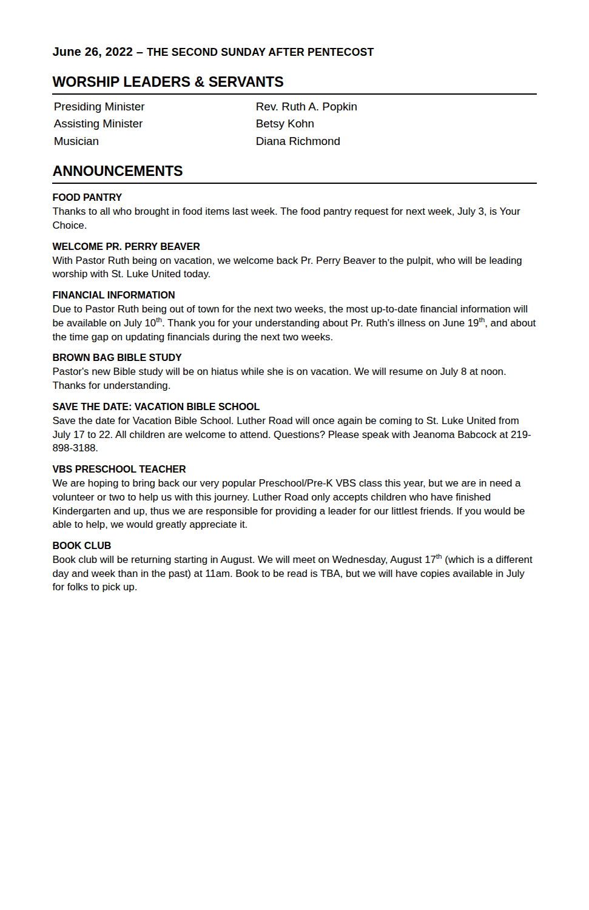June 26, 2022 – The Second Sunday after Pentecost
Worship Leaders & Servants
| Presiding Minister | Rev. Ruth A. Popkin |
| Assisting Minister | Betsy Kohn |
| Musician | Diana Richmond |
Announcements
Food Pantry
Thanks to all who brought in food items last week. The food pantry request for next week, July 3, is Your Choice.
Welcome Pr. Perry Beaver
With Pastor Ruth being on vacation, we welcome back Pr. Perry Beaver to the pulpit, who will be leading worship with St. Luke United today.
Financial Information
Due to Pastor Ruth being out of town for the next two weeks, the most up-to-date financial information will be available on July 10th. Thank you for your understanding about Pr. Ruth's illness on June 19th, and about the time gap on updating financials during the next two weeks.
Brown Bag Bible Study
Pastor's new Bible study will be on hiatus while she is on vacation. We will resume on July 8 at noon. Thanks for understanding.
Save the Date: Vacation Bible School
Save the date for Vacation Bible School. Luther Road will once again be coming to St. Luke United from July 17 to 22. All children are welcome to attend. Questions? Please speak with Jeanoma Babcock at 219-898-3188.
VBS Preschool Teacher
We are hoping to bring back our very popular Preschool/Pre-K VBS class this year, but we are in need a volunteer or two to help us with this journey. Luther Road only accepts children who have finished Kindergarten and up, thus we are responsible for providing a leader for our littlest friends. If you would be able to help, we would greatly appreciate it.
Book Club
Book club will be returning starting in August. We will meet on Wednesday, August 17th (which is a different day and week than in the past) at 11am. Book to be read is TBA, but we will have copies available in July for folks to pick up.